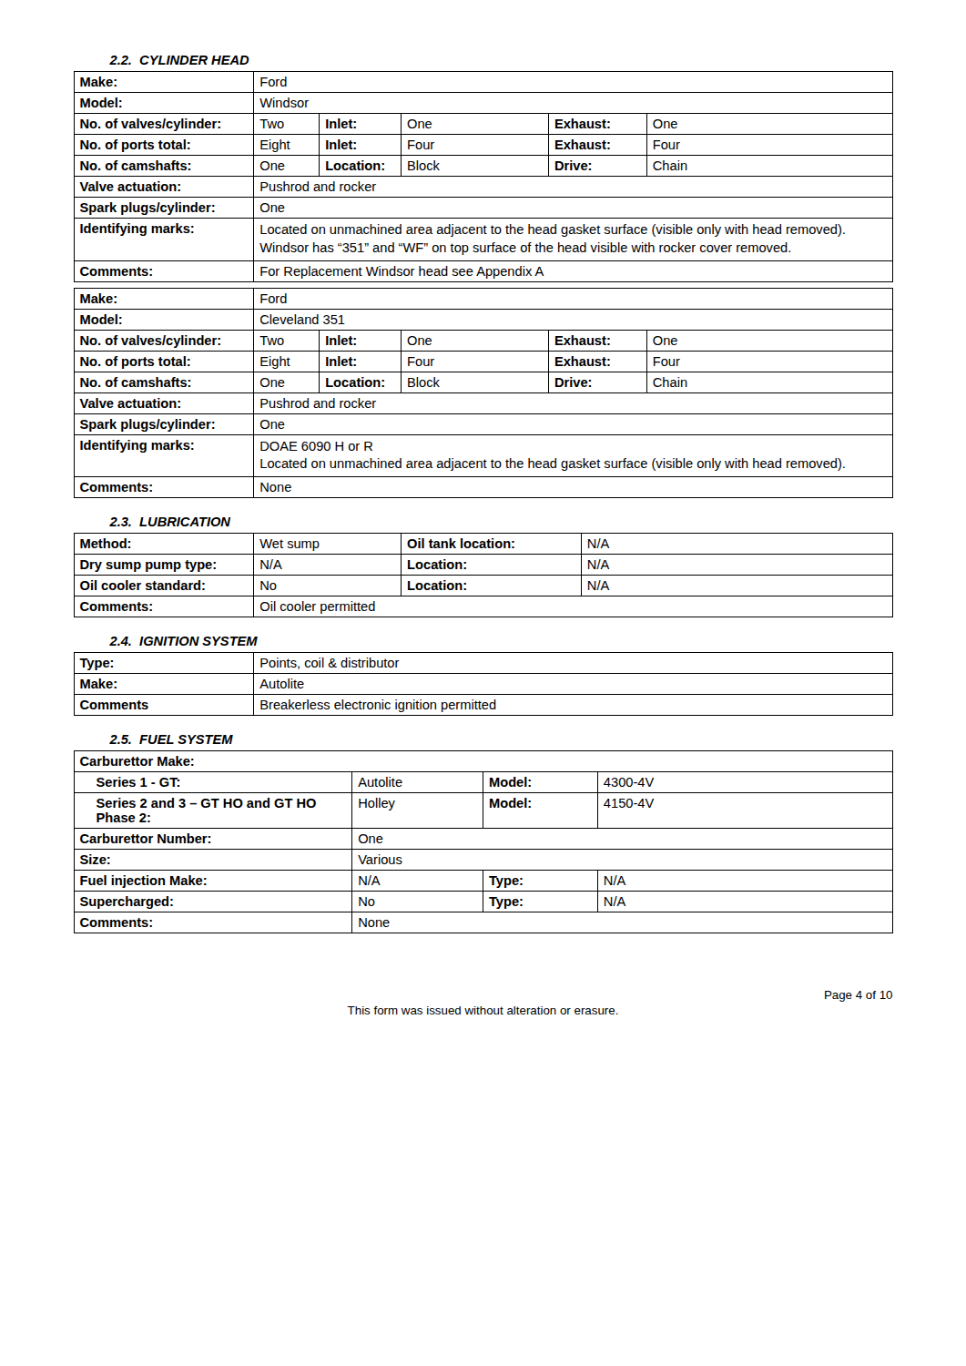2.2. CYLINDER HEAD
| Make: | Ford |
| Model: | Windsor |
| No. of valves/cylinder: | Two | Inlet: | One | Exhaust: | One |
| No. of ports total: | Eight | Inlet: | Four | Exhaust: | Four |
| No. of camshafts: | One | Location: | Block | Drive: | Chain |
| Valve actuation: | Pushrod and rocker |
| Spark plugs/cylinder: | One |
| Identifying marks: | Located on unmachined area adjacent to the head gasket surface (visible only with head removed). Windsor has “351” and “WF” on top surface of the head visible with rocker cover removed. |
| Comments: | For Replacement Windsor head see Appendix A |
| Make: | Ford |
| Model: | Cleveland 351 |
| No. of valves/cylinder: | Two | Inlet: | One | Exhaust: | One |
| No. of ports total: | Eight | Inlet: | Four | Exhaust: | Four |
| No. of camshafts: | One | Location: | Block | Drive: | Chain |
| Valve actuation: | Pushrod and rocker |
| Spark plugs/cylinder: | One |
| Identifying marks: | DOAE 6090 H or R Located on unmachined area adjacent to the head gasket surface (visible only with head removed). |
| Comments: | None |
2.3. LUBRICATION
| Method: | Wet sump | Oil tank location: | N/A |
| Dry sump pump type: | N/A | Location: | N/A |
| Oil cooler standard: | No | Location: | N/A |
| Comments: | Oil cooler permitted |
2.4. IGNITION SYSTEM
| Type: | Points, coil & distributor |
| Make: | Autolite |
| Comments | Breakerless electronic ignition permitted |
2.5. FUEL SYSTEM
| Carburettor Make: |
| Series 1 - GT: | Autolite | Model: | 4300-4V |
| Series 2 and 3 – GT HO and GT HO Phase 2: | Holley | Model: | 4150-4V |
| Carburettor Number: | One |
| Size: | Various |
| Fuel injection Make: | N/A | Type: | N/A |
| Supercharged: | No | Type: | N/A |
| Comments: | None |
Page 4 of 10
This form was issued without alteration or erasure.